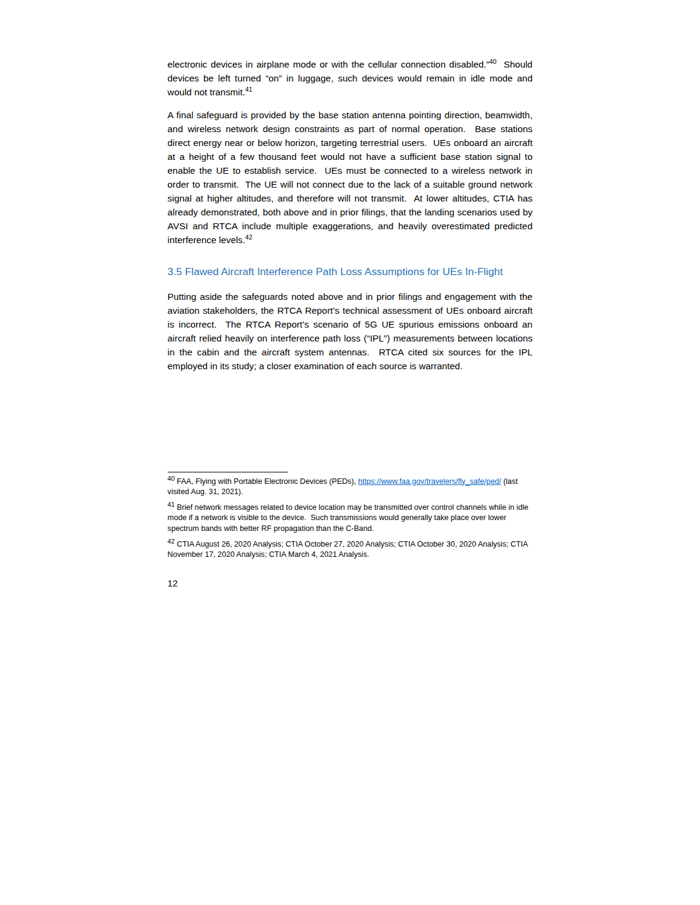electronic devices in airplane mode or with the cellular connection disabled.”40 Should devices be left turned “on” in luggage, such devices would remain in idle mode and would not transmit.41
A final safeguard is provided by the base station antenna pointing direction, beamwidth, and wireless network design constraints as part of normal operation. Base stations direct energy near or below horizon, targeting terrestrial users. UEs onboard an aircraft at a height of a few thousand feet would not have a sufficient base station signal to enable the UE to establish service. UEs must be connected to a wireless network in order to transmit. The UE will not connect due to the lack of a suitable ground network signal at higher altitudes, and therefore will not transmit. At lower altitudes, CTIA has already demonstrated, both above and in prior filings, that the landing scenarios used by AVSI and RTCA include multiple exaggerations, and heavily overestimated predicted interference levels.42
3.5 Flawed Aircraft Interference Path Loss Assumptions for UEs In-Flight
Putting aside the safeguards noted above and in prior filings and engagement with the aviation stakeholders, the RTCA Report’s technical assessment of UEs onboard aircraft is incorrect. The RTCA Report’s scenario of 5G UE spurious emissions onboard an aircraft relied heavily on interference path loss (“IPL”) measurements between locations in the cabin and the aircraft system antennas. RTCA cited six sources for the IPL employed in its study; a closer examination of each source is warranted.
40 FAA, Flying with Portable Electronic Devices (PEDs), https://www.faa.gov/travelers/fly_safe/ped/ (last visited Aug. 31, 2021).
41 Brief network messages related to device location may be transmitted over control channels while in idle mode if a network is visible to the device. Such transmissions would generally take place over lower spectrum bands with better RF propagation than the C-Band.
42 CTIA August 26, 2020 Analysis; CTIA October 27, 2020 Analysis; CTIA October 30, 2020 Analysis; CTIA November 17, 2020 Analysis; CTIA March 4, 2021 Analysis.
12